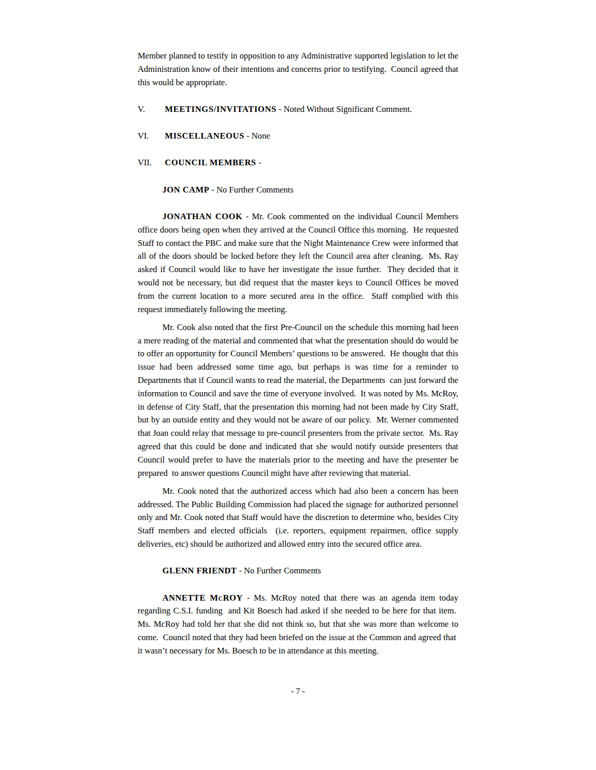Member planned to testify in opposition to any Administrative supported legislation to let the Administration know of their intentions and concerns prior to testifying. Council agreed that this would be appropriate.
V. MEETINGS/INVITATIONS - Noted Without Significant Comment.
VI. MISCELLANEOUS - None
VII. COUNCIL MEMBERS -
JON CAMP - No Further Comments
JONATHAN COOK - Mr. Cook commented on the individual Council Members office doors being open when they arrived at the Council Office this morning. He requested Staff to contact the PBC and make sure that the Night Maintenance Crew were informed that all of the doors should be locked before they left the Council area after cleaning. Ms. Ray asked if Council would like to have her investigate the issue further. They decided that it would not be necessary, but did request that the master keys to Council Offices be moved from the current location to a more secured area in the office. Staff complied with this request immediately following the meeting.
Mr. Cook also noted that the first Pre-Council on the schedule this morning had been a mere reading of the material and commented that what the presentation should do would be to offer an opportunity for Council Members’ questions to be answered. He thought that this issue had been addressed some time ago, but perhaps is was time for a reminder to Departments that if Council wants to read the material, the Departments can just forward the information to Council and save the time of everyone involved. It was noted by Ms. McRoy, in defense of City Staff, that the presentation this morning had not been made by City Staff, but by an outside entity and they would not be aware of our policy. Mr. Werner commented that Joan could relay that message to pre-council presenters from the private sector. Ms. Ray agreed that this could be done and indicated that she would notify outside presenters that Council would prefer to have the materials prior to the meeting and have the presenter be prepared to answer questions Council might have after reviewing that material.
Mr. Cook noted that the authorized access which had also been a concern has been addressed. The Public Building Commission had placed the signage for authorized personnel only and Mr. Cook noted that Staff would have the discretion to determine who, besides City Staff members and elected officials (i.e. reporters, equipment repairmen, office supply deliveries, etc) should be authorized and allowed entry into the secured office area.
GLENN FRIENDT - No Further Comments
ANNETTE McROY - Ms. McRoy noted that there was an agenda item today regarding C.S.I. funding and Kit Boesch had asked if she needed to be here for that item. Ms. McRoy had told her that she did not think so, but that she was more than welcome to come. Council noted that they had been briefed on the issue at the Common and agreed that it wasn’t necessary for Ms. Boesch to be in attendance at this meeting.
- 7 -